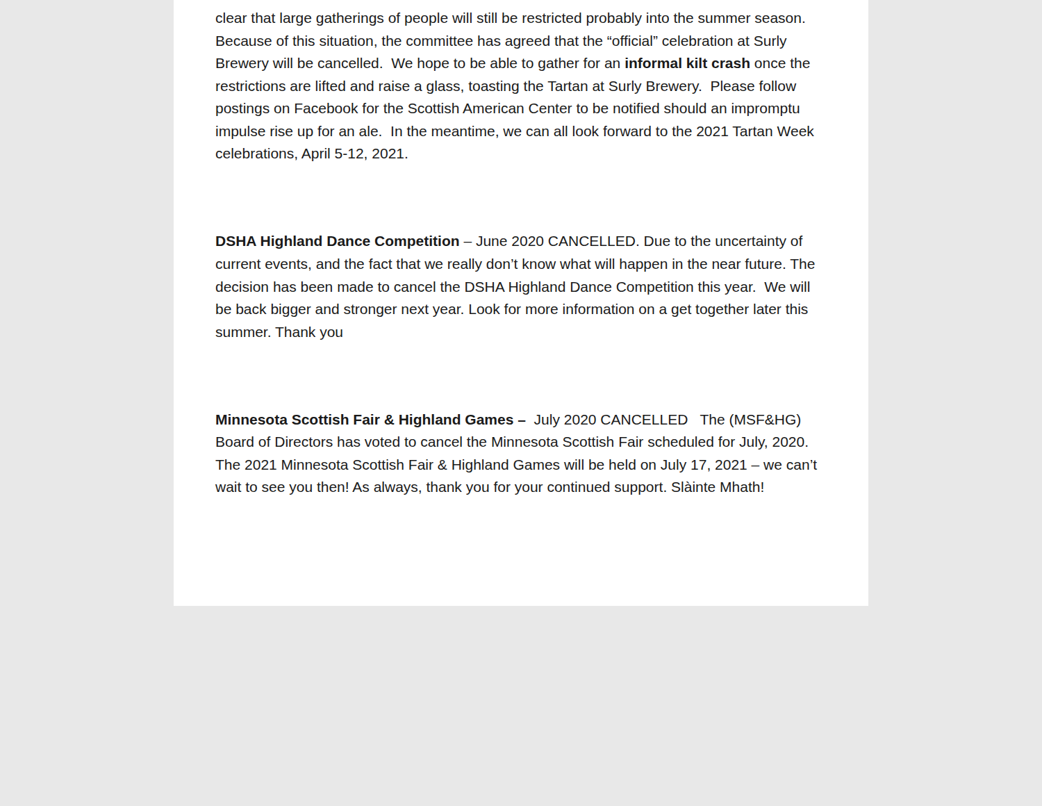clear that large gatherings of people will still be restricted probably into the summer season. Because of this situation, the committee has agreed that the “official” celebration at Surly Brewery will be cancelled. We hope to be able to gather for an informal kilt crash once the restrictions are lifted and raise a glass, toasting the Tartan at Surly Brewery. Please follow postings on Facebook for the Scottish American Center to be notified should an impromptu impulse rise up for an ale. In the meantime, we can all look forward to the 2021 Tartan Week celebrations, April 5-12, 2021.
DSHA Highland Dance Competition – June 2020 CANCELLED. Due to the uncertainty of current events, and the fact that we really don’t know what will happen in the near future. The decision has been made to cancel the DSHA Highland Dance Competition this year. We will be back bigger and stronger next year. Look for more information on a get together later this summer. Thank you
Minnesota Scottish Fair & Highland Games – July 2020 CANCELLED The (MSF&HG) Board of Directors has voted to cancel the Minnesota Scottish Fair scheduled for July, 2020. The 2021 Minnesota Scottish Fair & Highland Games will be held on July 17, 2021 – we can’t wait to see you then! As always, thank you for your continued support. Slàinte Mhath!